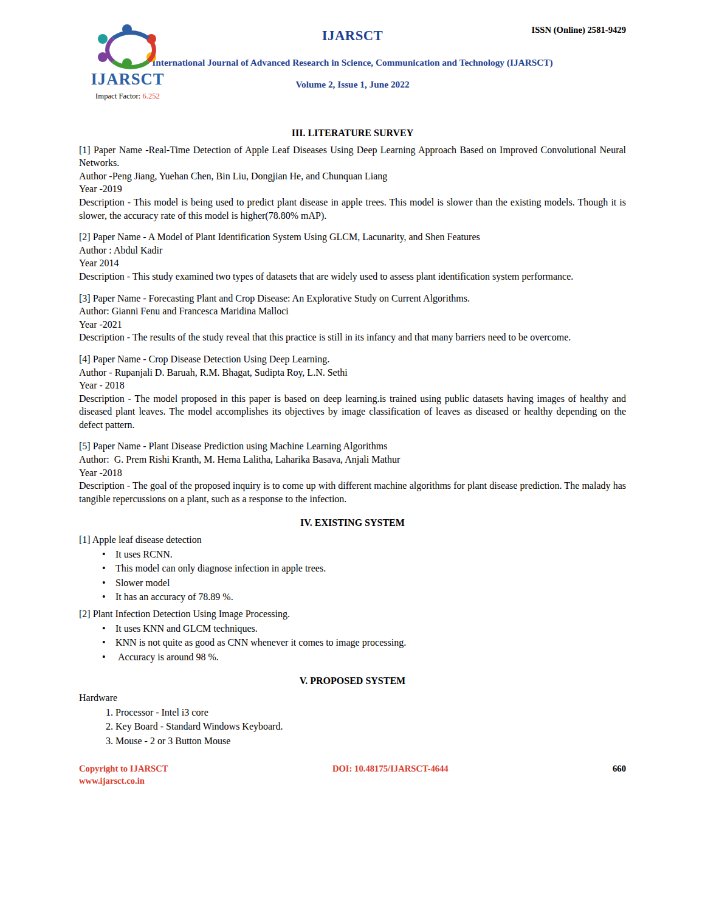IJARSCT
Impact Factor: 6.252
ISSN (Online) 2581-9429
IJARSCT
International Journal of Advanced Research in Science, Communication and Technology (IJARSCT)
Volume 2, Issue 1, June 2022
III. LITERATURE SURVEY
[1] Paper Name -Real-Time Detection of Apple Leaf Diseases Using Deep Learning Approach Based on Improved Convolutional Neural Networks.
Author -Peng Jiang, Yuehan Chen, Bin Liu, Dongjian He, and Chunquan Liang
Year -2019
Description - This model is being used to predict plant disease in apple trees. This model is slower than the existing models. Though it is slower, the accuracy rate of this model is higher(78.80% mAP).
[2] Paper Name - A Model of Plant Identification System Using GLCM, Lacunarity, and Shen Features
Author : Abdul Kadir
Year 2014
Description - This study examined two types of datasets that are widely used to assess plant identification system performance.
[3] Paper Name - Forecasting Plant and Crop Disease: An Explorative Study on Current Algorithms.
Author: Gianni Fenu and Francesca Maridina Malloci
Year -2021
Description - The results of the study reveal that this practice is still in its infancy and that many barriers need to be overcome.
[4] Paper Name - Crop Disease Detection Using Deep Learning.
Author - Rupanjali D. Baruah, R.M. Bhagat, Sudipta Roy, L.N. Sethi
Year - 2018
Description - The model proposed in this paper is based on deep learning.is trained using public datasets having images of healthy and diseased plant leaves. The model accomplishes its objectives by image classification of leaves as diseased or healthy depending on the defect pattern.
[5] Paper Name - Plant Disease Prediction using Machine Learning Algorithms
Author: G. Prem Rishi Kranth, M. Hema Lalitha, Laharika Basava, Anjali Mathur
Year -2018
Description - The goal of the proposed inquiry is to come up with different machine algorithms for plant disease prediction. The malady has tangible repercussions on a plant, such as a response to the infection.
IV. EXISTING SYSTEM
[1] Apple leaf disease detection
It uses RCNN.
This model can only diagnose infection in apple trees.
Slower model
It has an accuracy of 78.89 %.
[2] Plant Infection Detection Using Image Processing.
It uses KNN and GLCM techniques.
KNN is not quite as good as CNN whenever it comes to image processing.
Accuracy is around 98 %.
V. PROPOSED SYSTEM
Hardware
Processor - Intel i3 core
Key Board - Standard Windows Keyboard.
Mouse - 2 or 3 Button Mouse
Copyright to IJARSCT www.ijarsct.co.in
DOI: 10.48175/IJARSCT-4644
660